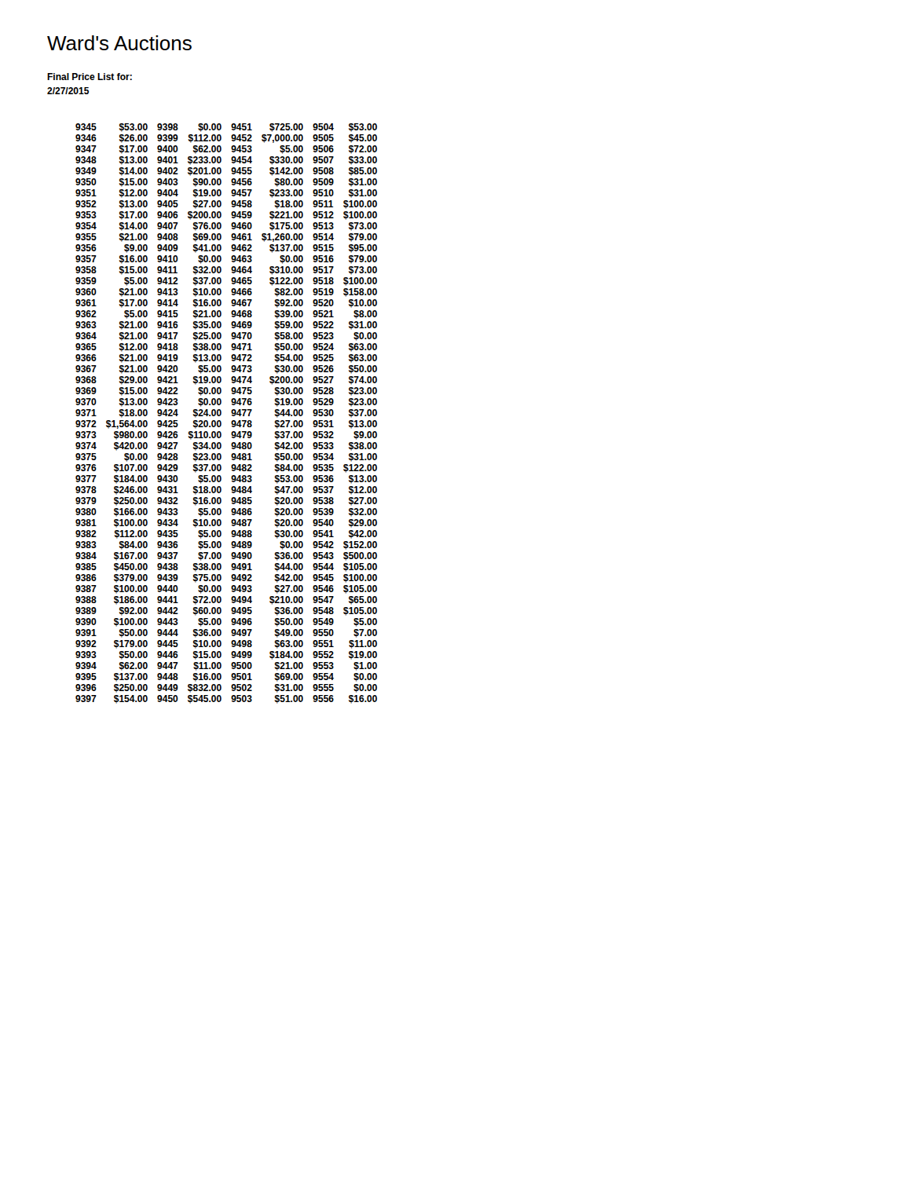Ward's Auctions
Final Price List for:
2/27/2015
| 9345 | $53.00 | 9398 | $0.00 | 9451 | $725.00 | 9504 | $53.00 |
| 9346 | $26.00 | 9399 | $112.00 | 9452 | $7,000.00 | 9505 | $45.00 |
| 9347 | $17.00 | 9400 | $62.00 | 9453 | $5.00 | 9506 | $72.00 |
| 9348 | $13.00 | 9401 | $233.00 | 9454 | $330.00 | 9507 | $33.00 |
| 9349 | $14.00 | 9402 | $201.00 | 9455 | $142.00 | 9508 | $85.00 |
| 9350 | $15.00 | 9403 | $90.00 | 9456 | $80.00 | 9509 | $31.00 |
| 9351 | $12.00 | 9404 | $19.00 | 9457 | $233.00 | 9510 | $31.00 |
| 9352 | $13.00 | 9405 | $27.00 | 9458 | $18.00 | 9511 | $100.00 |
| 9353 | $17.00 | 9406 | $200.00 | 9459 | $221.00 | 9512 | $100.00 |
| 9354 | $14.00 | 9407 | $76.00 | 9460 | $175.00 | 9513 | $73.00 |
| 9355 | $21.00 | 9408 | $69.00 | 9461 | $1,260.00 | 9514 | $79.00 |
| 9356 | $9.00 | 9409 | $41.00 | 9462 | $137.00 | 9515 | $95.00 |
| 9357 | $16.00 | 9410 | $0.00 | 9463 | $0.00 | 9516 | $79.00 |
| 9358 | $15.00 | 9411 | $32.00 | 9464 | $310.00 | 9517 | $73.00 |
| 9359 | $5.00 | 9412 | $37.00 | 9465 | $122.00 | 9518 | $100.00 |
| 9360 | $21.00 | 9413 | $10.00 | 9466 | $82.00 | 9519 | $158.00 |
| 9361 | $17.00 | 9414 | $16.00 | 9467 | $92.00 | 9520 | $10.00 |
| 9362 | $5.00 | 9415 | $21.00 | 9468 | $39.00 | 9521 | $8.00 |
| 9363 | $21.00 | 9416 | $35.00 | 9469 | $59.00 | 9522 | $31.00 |
| 9364 | $21.00 | 9417 | $25.00 | 9470 | $58.00 | 9523 | $0.00 |
| 9365 | $12.00 | 9418 | $38.00 | 9471 | $50.00 | 9524 | $63.00 |
| 9366 | $21.00 | 9419 | $13.00 | 9472 | $54.00 | 9525 | $63.00 |
| 9367 | $21.00 | 9420 | $5.00 | 9473 | $30.00 | 9526 | $50.00 |
| 9368 | $29.00 | 9421 | $19.00 | 9474 | $200.00 | 9527 | $74.00 |
| 9369 | $15.00 | 9422 | $0.00 | 9475 | $30.00 | 9528 | $23.00 |
| 9370 | $13.00 | 9423 | $0.00 | 9476 | $19.00 | 9529 | $23.00 |
| 9371 | $18.00 | 9424 | $24.00 | 9477 | $44.00 | 9530 | $37.00 |
| 9372 | $1,564.00 | 9425 | $20.00 | 9478 | $27.00 | 9531 | $13.00 |
| 9373 | $980.00 | 9426 | $110.00 | 9479 | $37.00 | 9532 | $9.00 |
| 9374 | $420.00 | 9427 | $34.00 | 9480 | $42.00 | 9533 | $38.00 |
| 9375 | $0.00 | 9428 | $23.00 | 9481 | $50.00 | 9534 | $31.00 |
| 9376 | $107.00 | 9429 | $37.00 | 9482 | $84.00 | 9535 | $122.00 |
| 9377 | $184.00 | 9430 | $5.00 | 9483 | $53.00 | 9536 | $13.00 |
| 9378 | $246.00 | 9431 | $18.00 | 9484 | $47.00 | 9537 | $12.00 |
| 9379 | $250.00 | 9432 | $16.00 | 9485 | $20.00 | 9538 | $27.00 |
| 9380 | $166.00 | 9433 | $5.00 | 9486 | $20.00 | 9539 | $32.00 |
| 9381 | $100.00 | 9434 | $10.00 | 9487 | $20.00 | 9540 | $29.00 |
| 9382 | $112.00 | 9435 | $5.00 | 9488 | $30.00 | 9541 | $42.00 |
| 9383 | $84.00 | 9436 | $5.00 | 9489 | $0.00 | 9542 | $152.00 |
| 9384 | $167.00 | 9437 | $7.00 | 9490 | $36.00 | 9543 | $500.00 |
| 9385 | $450.00 | 9438 | $38.00 | 9491 | $44.00 | 9544 | $105.00 |
| 9386 | $379.00 | 9439 | $75.00 | 9492 | $42.00 | 9545 | $100.00 |
| 9387 | $100.00 | 9440 | $0.00 | 9493 | $27.00 | 9546 | $105.00 |
| 9388 | $186.00 | 9441 | $72.00 | 9494 | $210.00 | 9547 | $65.00 |
| 9389 | $92.00 | 9442 | $60.00 | 9495 | $36.00 | 9548 | $105.00 |
| 9390 | $100.00 | 9443 | $5.00 | 9496 | $50.00 | 9549 | $5.00 |
| 9391 | $50.00 | 9444 | $36.00 | 9497 | $49.00 | 9550 | $7.00 |
| 9392 | $179.00 | 9445 | $10.00 | 9498 | $63.00 | 9551 | $11.00 |
| 9393 | $50.00 | 9446 | $15.00 | 9499 | $184.00 | 9552 | $19.00 |
| 9394 | $62.00 | 9447 | $11.00 | 9500 | $21.00 | 9553 | $1.00 |
| 9395 | $137.00 | 9448 | $16.00 | 9501 | $69.00 | 9554 | $0.00 |
| 9396 | $250.00 | 9449 | $832.00 | 9502 | $31.00 | 9555 | $0.00 |
| 9397 | $154.00 | 9450 | $545.00 | 9503 | $51.00 | 9556 | $16.00 |